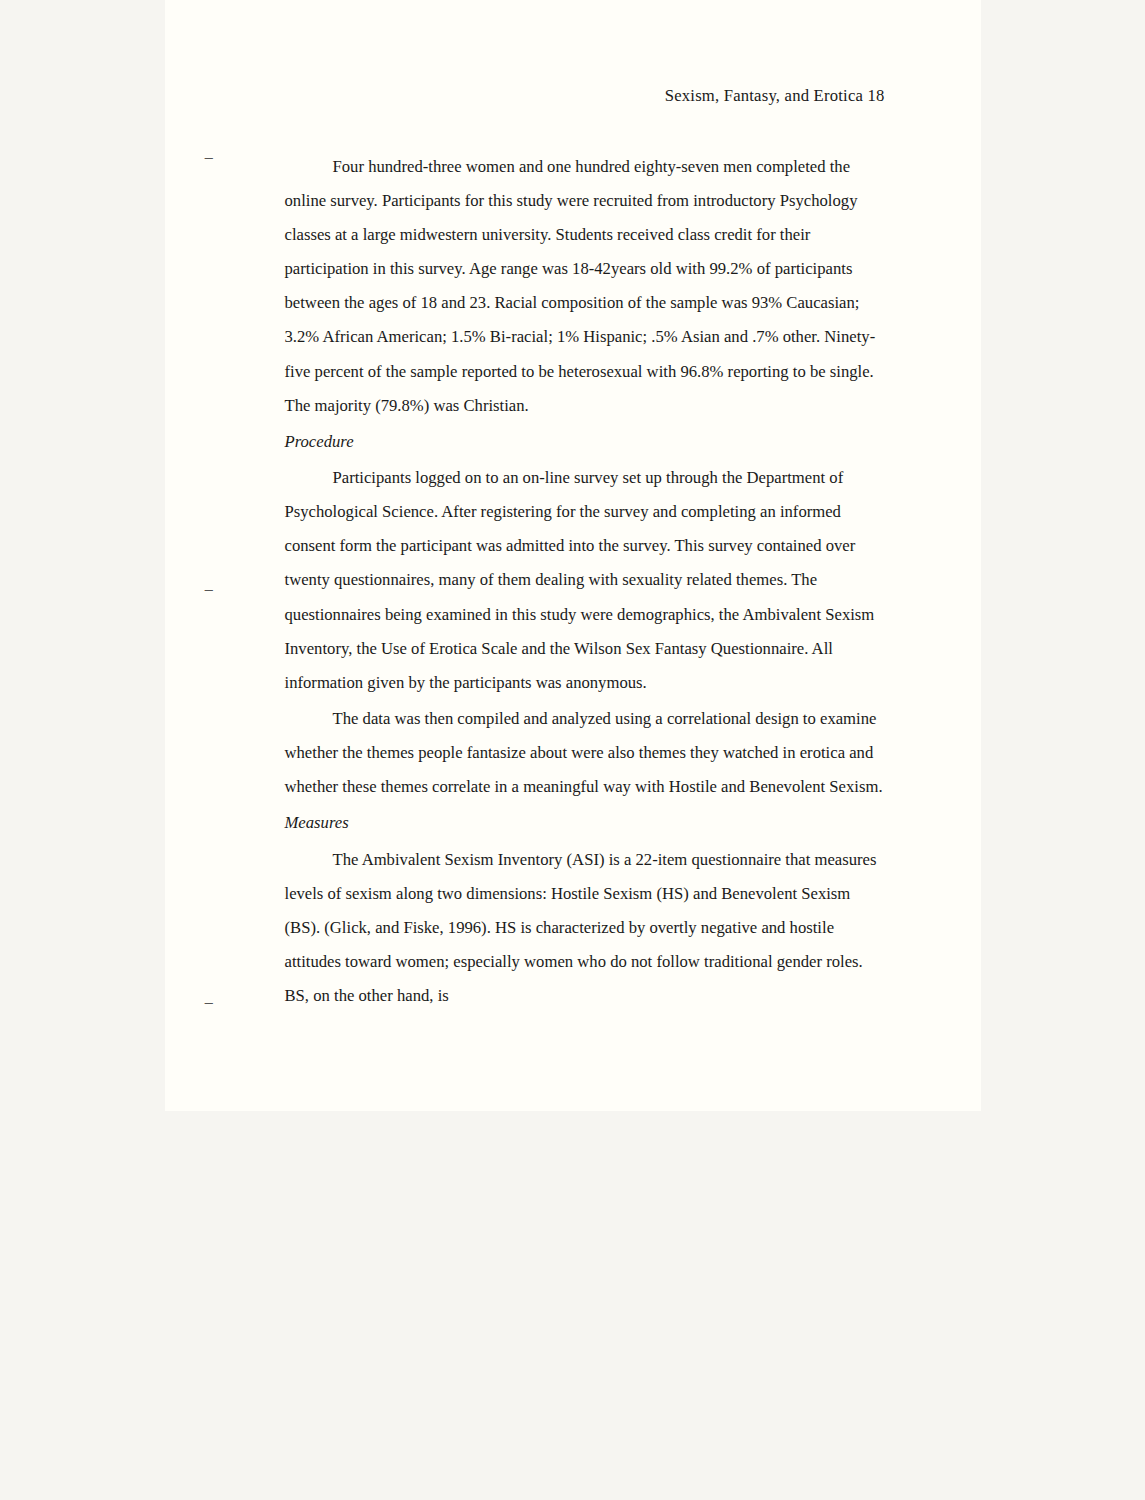– – –
Sexism, Fantasy, and Erotica 18
Four hundred-three women and one hundred eighty-seven men completed the online survey. Participants for this study were recruited from introductory Psychology classes at a large midwestern university. Students received class credit for their participation in this survey. Age range was 18-42years old with 99.2% of participants between the ages of 18 and 23. Racial composition of the sample was 93% Caucasian; 3.2% African American; 1.5% Bi-racial; 1% Hispanic; .5% Asian and .7% other. Ninety-five percent of the sample reported to be heterosexual with 96.8% reporting to be single. The majority (79.8%) was Christian.
Procedure
Participants logged on to an on-line survey set up through the Department of Psychological Science. After registering for the survey and completing an informed consent form the participant was admitted into the survey. This survey contained over twenty questionnaires, many of them dealing with sexuality related themes. The questionnaires being examined in this study were demographics, the Ambivalent Sexism Inventory, the Use of Erotica Scale and the Wilson Sex Fantasy Questionnaire. All information given by the participants was anonymous.
The data was then compiled and analyzed using a correlational design to examine whether the themes people fantasize about were also themes they watched in erotica and whether these themes correlate in a meaningful way with Hostile and Benevolent Sexism.
Measures
The Ambivalent Sexism Inventory (ASI) is a 22-item questionnaire that measures levels of sexism along two dimensions: Hostile Sexism (HS) and Benevolent Sexism (BS). (Glick, and Fiske, 1996). HS is characterized by overtly negative and hostile attitudes toward women; especially women who do not follow traditional gender roles. BS, on the other hand, is